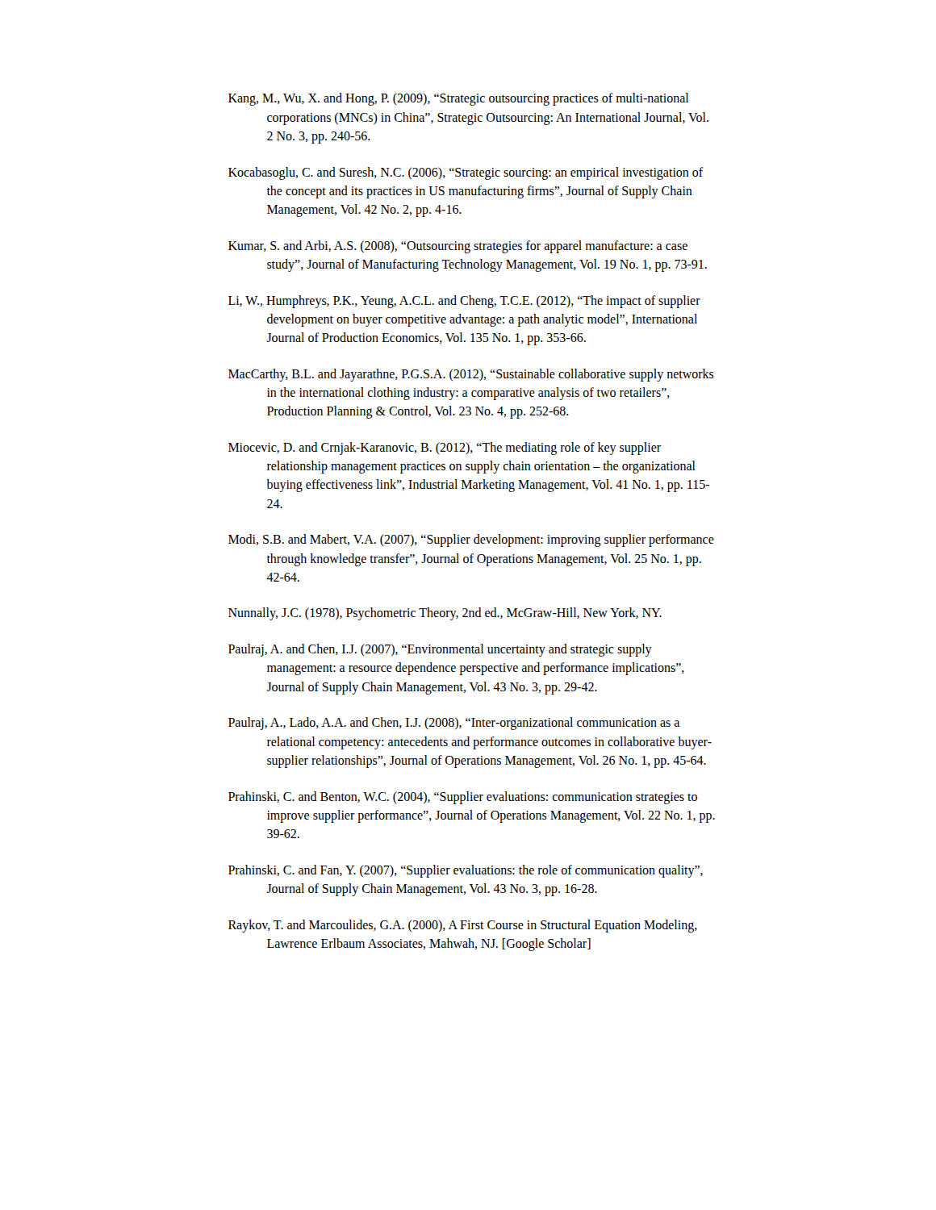Kang, M., Wu, X. and Hong, P. (2009), “Strategic outsourcing practices of multi‐national corporations (MNCs) in China”, Strategic Outsourcing: An International Journal, Vol. 2 No. 3, pp. 240‐56.
Kocabasoglu, C. and Suresh, N.C. (2006), “Strategic sourcing: an empirical investigation of the concept and its practices in US manufacturing firms”, Journal of Supply Chain Management, Vol. 42 No. 2, pp. 4‐16.
Kumar, S. and Arbi, A.S. (2008), “Outsourcing strategies for apparel manufacture: a case study”, Journal of Manufacturing Technology Management, Vol. 19 No. 1, pp. 73‐91.
Li, W., Humphreys, P.K., Yeung, A.C.L. and Cheng, T.C.E. (2012), “The impact of supplier development on buyer competitive advantage: a path analytic model”, International Journal of Production Economics, Vol. 135 No. 1, pp. 353‐66.
MacCarthy, B.L. and Jayarathne, P.G.S.A. (2012), “Sustainable collaborative supply networks in the international clothing industry: a comparative analysis of two retailers”, Production Planning & Control, Vol. 23 No. 4, pp. 252‐68.
Miocevic, D. and Crnjak‐Karanovic, B. (2012), “The mediating role of key supplier relationship management practices on supply chain orientation – the organizational buying effectiveness link”, Industrial Marketing Management, Vol. 41 No. 1, pp. 115‐24.
Modi, S.B. and Mabert, V.A. (2007), “Supplier development: improving supplier performance through knowledge transfer”, Journal of Operations Management, Vol. 25 No. 1, pp. 42‐64.
Nunnally, J.C. (1978), Psychometric Theory, 2nd ed., McGraw‐Hill, New York, NY.
Paulraj, A. and Chen, I.J. (2007), “Environmental uncertainty and strategic supply management: a resource dependence perspective and performance implications”, Journal of Supply Chain Management, Vol. 43 No. 3, pp. 29‐42.
Paulraj, A., Lado, A.A. and Chen, I.J. (2008), “Inter‐organizational communication as a relational competency: antecedents and performance outcomes in collaborative buyer‐supplier relationships”, Journal of Operations Management, Vol. 26 No. 1, pp. 45‐64.
Prahinski, C. and Benton, W.C. (2004), “Supplier evaluations: communication strategies to improve supplier performance”, Journal of Operations Management, Vol. 22 No. 1, pp. 39‐62.
Prahinski, C. and Fan, Y. (2007), “Supplier evaluations: the role of communication quality”, Journal of Supply Chain Management, Vol. 43 No. 3, pp. 16‐28.
Raykov, T. and Marcoulides, G.A. (2000), A First Course in Structural Equation Modeling, Lawrence Erlbaum Associates, Mahwah, NJ. [Google Scholar]